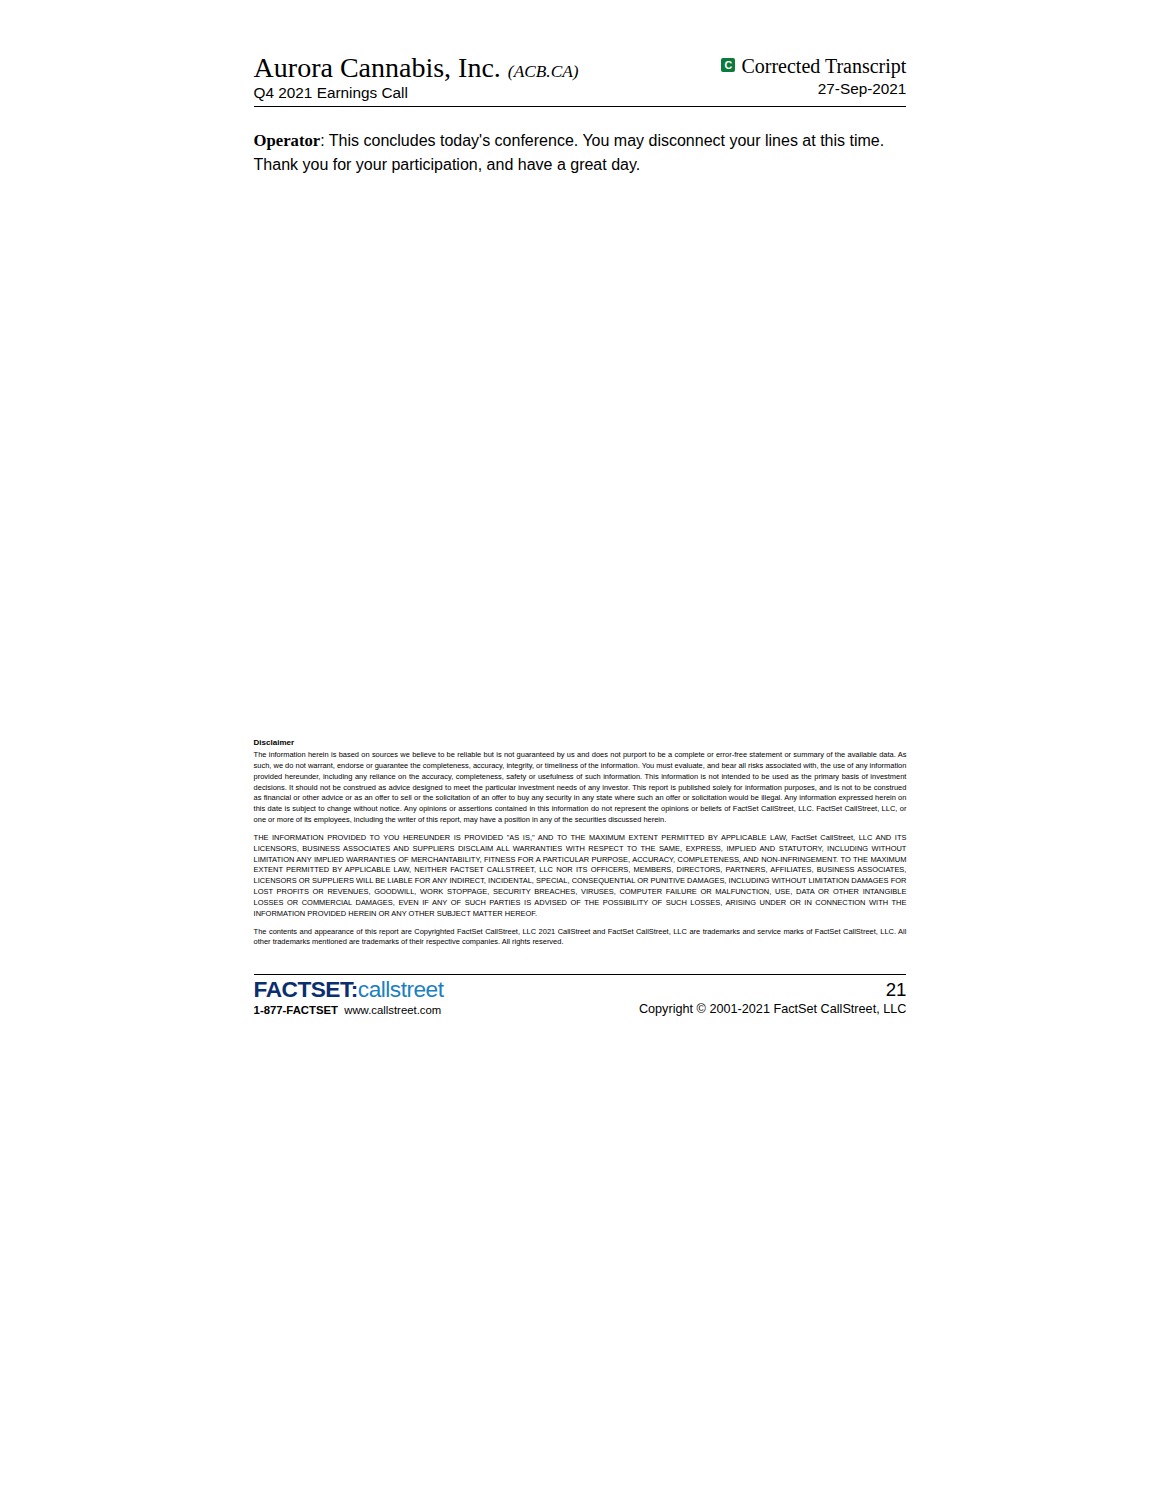Aurora Cannabis, Inc. (ACB.CA)
Q4 2021 Earnings Call
CCorrected Transcript
27-Sep-2021
Operator: This concludes today's conference. You may disconnect your lines at this time. Thank you for your participation, and have a great day.
Disclaimer
The information herein is based on sources we believe to be reliable but is not guaranteed by us and does not purport to be a complete or error-free statement or summary of the available data. As such, we do not warrant, endorse or guarantee the completeness, accuracy, integrity, or timeliness of the information. You must evaluate, and bear all risks associated with, the use of any information provided hereunder, including any reliance on the accuracy, completeness, safety or usefulness of such information. This information is not intended to be used as the primary basis of investment decisions. It should not be construed as advice designed to meet the particular investment needs of any investor. This report is published solely for information purposes, and is not to be construed as financial or other advice or as an offer to sell or the solicitation of an offer to buy any security in any state where such an offer or solicitation would be illegal. Any information expressed herein on this date is subject to change without notice. Any opinions or assertions contained in this information do not represent the opinions or beliefs of FactSet CallStreet, LLC. FactSet CallStreet, LLC, or one or more of its employees, including the writer of this report, may have a position in any of the securities discussed herein.
THE INFORMATION PROVIDED TO YOU HEREUNDER IS PROVIDED "AS IS," AND TO THE MAXIMUM EXTENT PERMITTED BY APPLICABLE LAW, FactSet CallStreet, LLC AND ITS LICENSORS, BUSINESS ASSOCIATES AND SUPPLIERS DISCLAIM ALL WARRANTIES WITH RESPECT TO THE SAME, EXPRESS, IMPLIED AND STATUTORY, INCLUDING WITHOUT LIMITATION ANY IMPLIED WARRANTIES OF MERCHANTABILITY, FITNESS FOR A PARTICULAR PURPOSE, ACCURACY, COMPLETENESS, AND NON-INFRINGEMENT. TO THE MAXIMUM EXTENT PERMITTED BY APPLICABLE LAW, NEITHER FACTSET CALLSTREET, LLC NOR ITS OFFICERS, MEMBERS, DIRECTORS, PARTNERS, AFFILIATES, BUSINESS ASSOCIATES, LICENSORS OR SUPPLIERS WILL BE LIABLE FOR ANY INDIRECT, INCIDENTAL, SPECIAL, CONSEQUENTIAL OR PUNITIVE DAMAGES, INCLUDING WITHOUT LIMITATION DAMAGES FOR LOST PROFITS OR REVENUES, GOODWILL, WORK STOPPAGE, SECURITY BREACHES, VIRUSES, COMPUTER FAILURE OR MALFUNCTION, USE, DATA OR OTHER INTANGIBLE LOSSES OR COMMERCIAL DAMAGES, EVEN IF ANY OF SUCH PARTIES IS ADVISED OF THE POSSIBILITY OF SUCH LOSSES, ARISING UNDER OR IN CONNECTION WITH THE INFORMATION PROVIDED HEREIN OR ANY OTHER SUBJECT MATTER HEREOF.
The contents and appearance of this report are Copyrighted FactSet CallStreet, LLC 2021 CallStreet and FactSet CallStreet, LLC are trademarks and service marks of FactSet CallStreet, LLC. All other trademarks mentioned are trademarks of their respective companies. All rights reserved.
FACTSET: callstreet
1-877-FACTSET www.callstreet.com
21
Copyright © 2001-2021 FactSet CallStreet, LLC